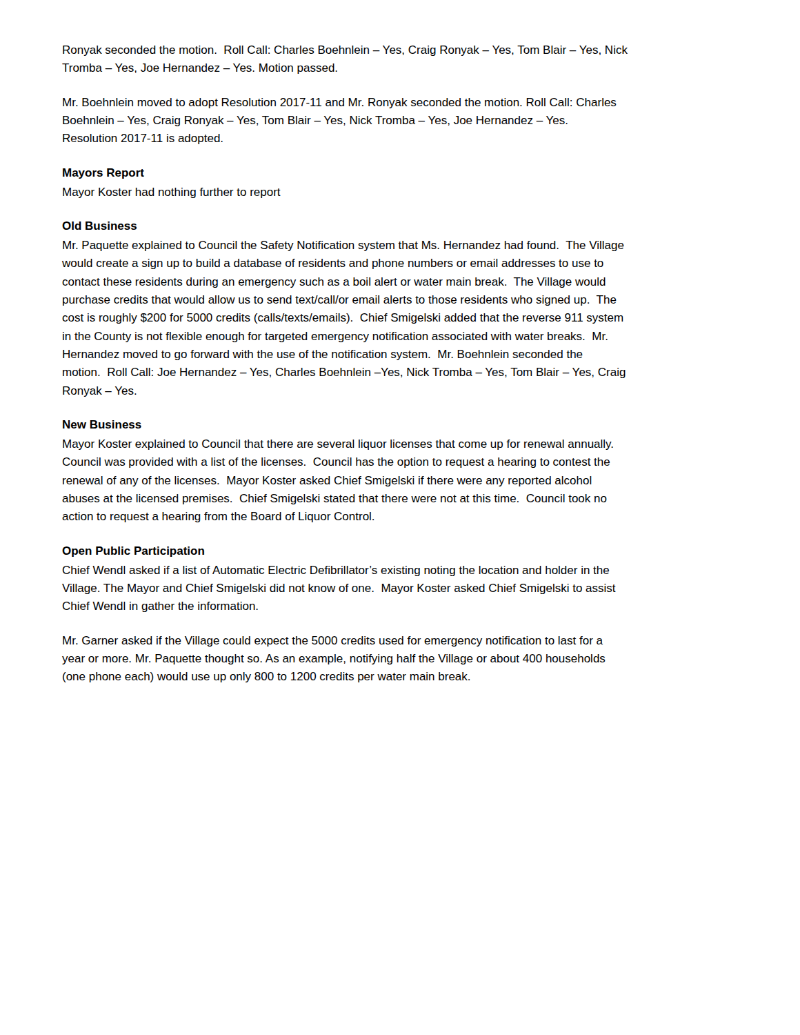Ronyak seconded the motion. Roll Call: Charles Boehnlein – Yes, Craig Ronyak – Yes, Tom Blair – Yes, Nick Tromba – Yes, Joe Hernandez – Yes. Motion passed.
Mr. Boehnlein moved to adopt Resolution 2017-11 and Mr. Ronyak seconded the motion. Roll Call: Charles Boehnlein – Yes, Craig Ronyak – Yes, Tom Blair – Yes, Nick Tromba – Yes, Joe Hernandez – Yes. Resolution 2017-11 is adopted.
Mayors Report
Mayor Koster had nothing further to report
Old Business
Mr. Paquette explained to Council the Safety Notification system that Ms. Hernandez had found. The Village would create a sign up to build a database of residents and phone numbers or email addresses to use to contact these residents during an emergency such as a boil alert or water main break. The Village would purchase credits that would allow us to send text/call/or email alerts to those residents who signed up. The cost is roughly $200 for 5000 credits (calls/texts/emails). Chief Smigelski added that the reverse 911 system in the County is not flexible enough for targeted emergency notification associated with water breaks. Mr. Hernandez moved to go forward with the use of the notification system. Mr. Boehnlein seconded the motion. Roll Call: Joe Hernandez – Yes, Charles Boehnlein –Yes, Nick Tromba – Yes, Tom Blair – Yes, Craig Ronyak – Yes.
New Business
Mayor Koster explained to Council that there are several liquor licenses that come up for renewal annually. Council was provided with a list of the licenses. Council has the option to request a hearing to contest the renewal of any of the licenses. Mayor Koster asked Chief Smigelski if there were any reported alcohol abuses at the licensed premises. Chief Smigelski stated that there were not at this time. Council took no action to request a hearing from the Board of Liquor Control.
Open Public Participation
Chief Wendl asked if a list of Automatic Electric Defibrillator’s existing noting the location and holder in the Village. The Mayor and Chief Smigelski did not know of one. Mayor Koster asked Chief Smigelski to assist Chief Wendl in gather the information.
Mr. Garner asked if the Village could expect the 5000 credits used for emergency notification to last for a year or more. Mr. Paquette thought so. As an example, notifying half the Village or about 400 households (one phone each) would use up only 800 to 1200 credits per water main break.